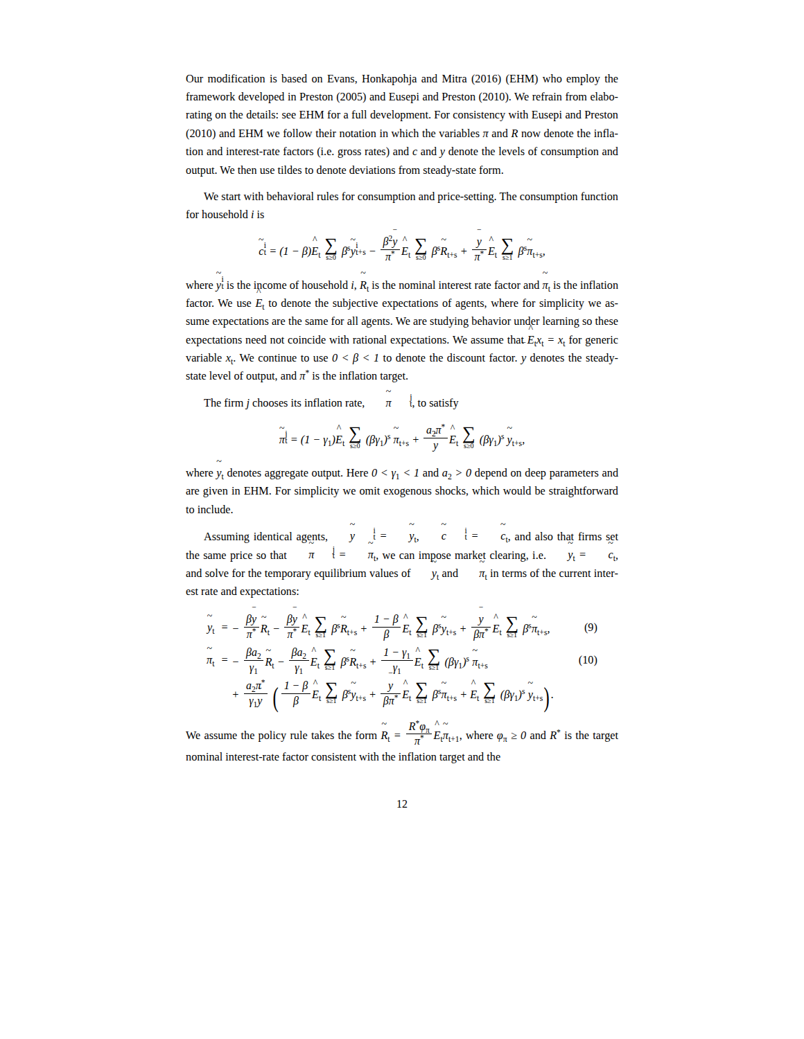Our modification is based on Evans, Honkapohja and Mitra (2016) (EHM) who employ the framework developed in Preston (2005) and Eusepi and Preston (2010). We refrain from elaborating on the details: see EHM for a full development. For consistency with Eusepi and Preston (2010) and EHM we follow their notation in which the variables π and R now denote the inflation and interest-rate factors (i.e. gross rates) and c and y denote the levels of consumption and output. We then use tildes to denote deviations from steady-state form.
We start with behavioral rules for consumption and price-setting. The consumption function for household i is
~c it = (1 − β)^Et ∑s≥0 βs~y it+s − β2‾y π*^Et ∑s≥0 βs~Rt+s + ‾y π*^Et ∑s≥1 βs~πt+s,
where ~y it is the income of household i, ~Rt is the nominal interest rate factor and ~πt is the inflation factor. We use ^Et to denote the subjective expectations of agents, where for simplicity we assume expectations are the same for all agents. We are studying behavior under learning so these expectations need not coincide with rational expectations. We assume that ^Etxt = xt for generic variable xt. We continue to use 0 < β < 1 to denote the discount factor. ‾y denotes the steady-state level of output, and π* is the inflation target.
The firm j chooses its inflation rate, ~π jt, to satisfy
~π jt = (1 − γ1)^Et ∑s≥0 (βγ1)s ~πt+s + a2π*‾y^Et ∑s≥0 (βγ1)s ~yt+s,
where ~yt denotes aggregate output. Here 0 < γ1 < 1 and a2 > 0 depend on deep parameters and are given in EHM. For simplicity we omit exogenous shocks, which would be straightforward to include.
Assuming identical agents, ~y it = ~yt, ~c it = ~ct, and also that firms set the same price so that ~π jt = ~πt, we can impose market clearing, i.e. ~yt = ~ct, and solve for the temporary equilibrium values of ~yt and ~πt in terms of the current interest rate and expectations:
~yt
=
− β‾y π*~Rt − β‾y π*^Et ∑s≥1 βs~Rt+s + 1 − β β^Et ∑s≥1 βs~yt+s + ‾y βπ*^Et ∑s≥1 βs~πt+s,
(9)
~πt
=
− βa2 γ1~Rt − βa2 γ1^Et ∑s≥1 βs~Rt+s + 1 − γ1 γ1^Et ∑s≥1 (βγ1)s ~πt+s
(10)
+ a2π*γ1‾y (1 − β β^Et ∑s≥1 βs~yt+s + ‾y βπ*^Et ∑s≥1 βs~πt+s + ^Et ∑s≥1 (βγ1)s ~yt+s).
We assume the policy rule takes the form ~Rt = R*φπ π*^Et~πt+1, where φπ ≥ 0 and R* is the target nominal interest-rate factor consistent with the inflation target and the
12